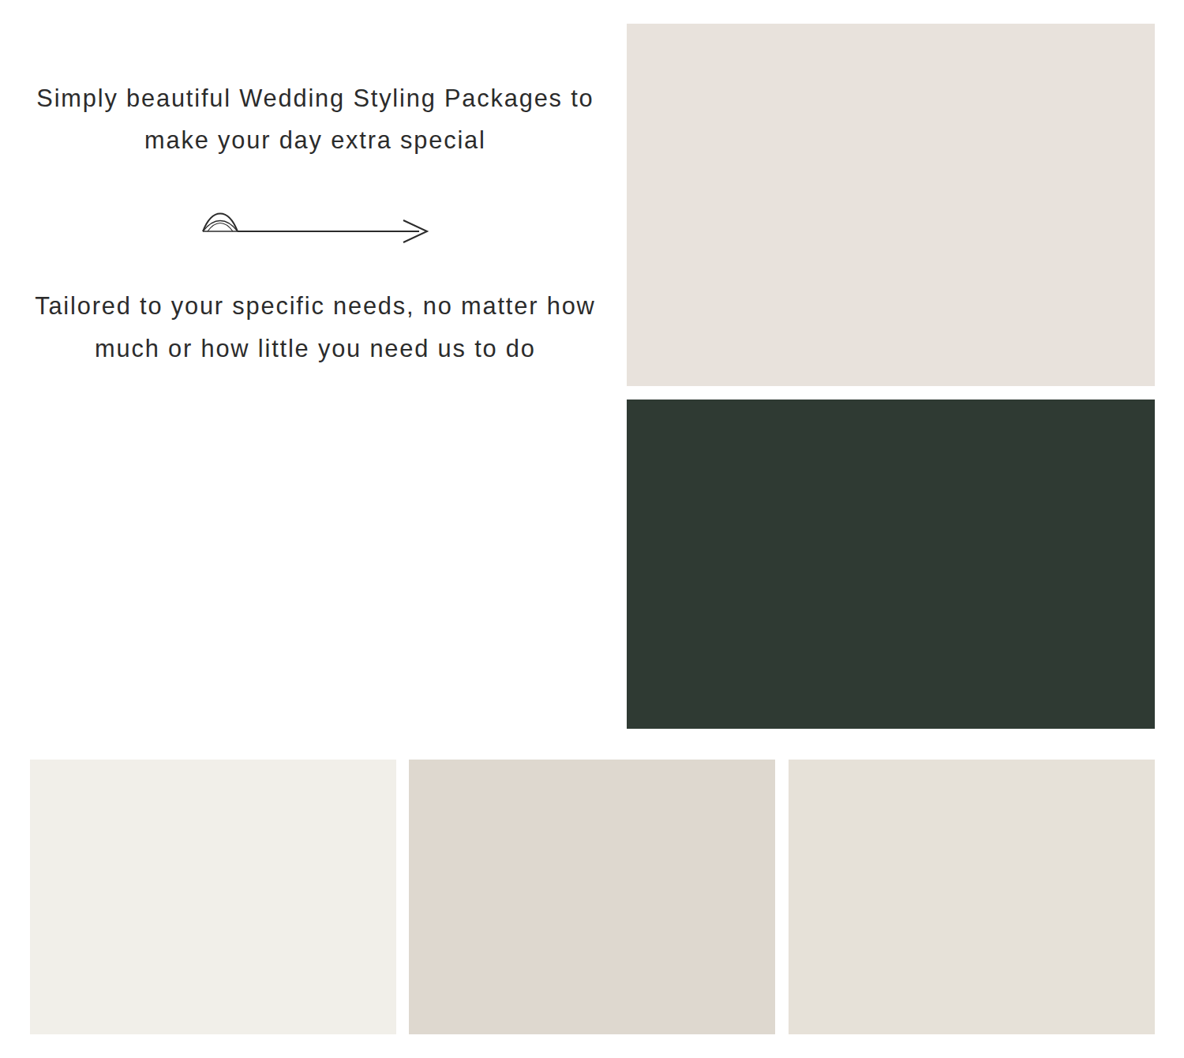Simply beautiful Wedding Styling Packages to make your day extra special
Tailored to your specific needs, no matter how much or how little you need us to do